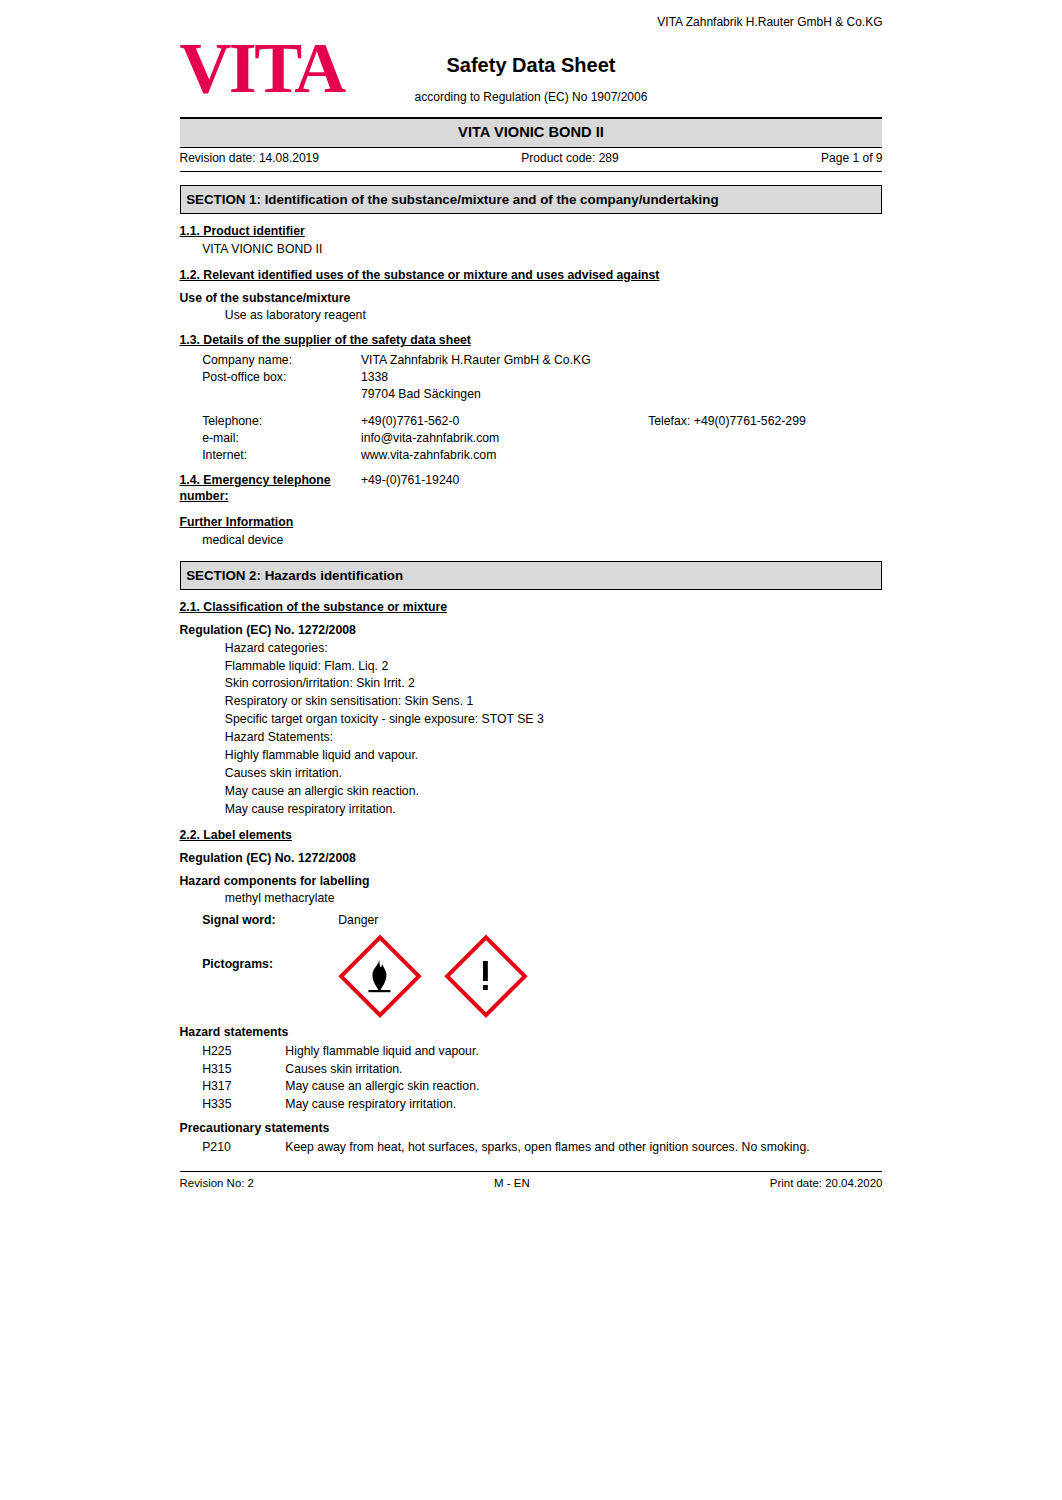VITA Zahnfabrik H.Rauter GmbH & Co.KG
VITA
Safety Data Sheet
according to Regulation (EC) No 1907/2006
VITA VIONIC BOND II
Revision date: 14.08.2019
Product code: 289
Page 1 of 9
SECTION 1: Identification of the substance/mixture and of the company/undertaking
1.1. Product identifier
VITA VIONIC BOND II
1.2. Relevant identified uses of the substance or mixture and uses advised against
Use of the substance/mixture
Use as laboratory reagent
1.3. Details of the supplier of the safety data sheet
| Company name: | VITA Zahnfabrik H.Rauter GmbH & Co.KG |
| Post-office box: | 1338 |
| | 79704 Bad Säckingen |
| Telephone: | +49(0)7761-562-0 | Telefax: +49(0)7761-562-299 |
| e-mail: | info@vita-zahnfabrik.com |
| Internet: | www.vita-zahnfabrik.com |
1.4. Emergency telephone number:
+49-(0)761-19240
Further Information
medical device
SECTION 2: Hazards identification
2.1. Classification of the substance or mixture
Regulation (EC) No. 1272/2008
Hazard categories:
Flammable liquid: Flam. Liq. 2
Skin corrosion/irritation: Skin Irrit. 2
Respiratory or skin sensitisation: Skin Sens. 1
Specific target organ toxicity - single exposure: STOT SE 3
Hazard Statements:
Highly flammable liquid and vapour.
Causes skin irritation.
May cause an allergic skin reaction.
May cause respiratory irritation.
2.2. Label elements
Regulation (EC) No. 1272/2008
Hazard components for labelling
methyl methacrylate
Signal word:
Danger
Pictograms:
Hazard statements
| H225 | Highly flammable liquid and vapour. |
| H315 | Causes skin irritation. |
| H317 | May cause an allergic skin reaction. |
| H335 | May cause respiratory irritation. |
Precautionary statements
| P210 | Keep away from heat, hot surfaces, sparks, open flames and other ignition sources. No smoking. |
Revision No: 2
M - EN
Print date: 20.04.2020